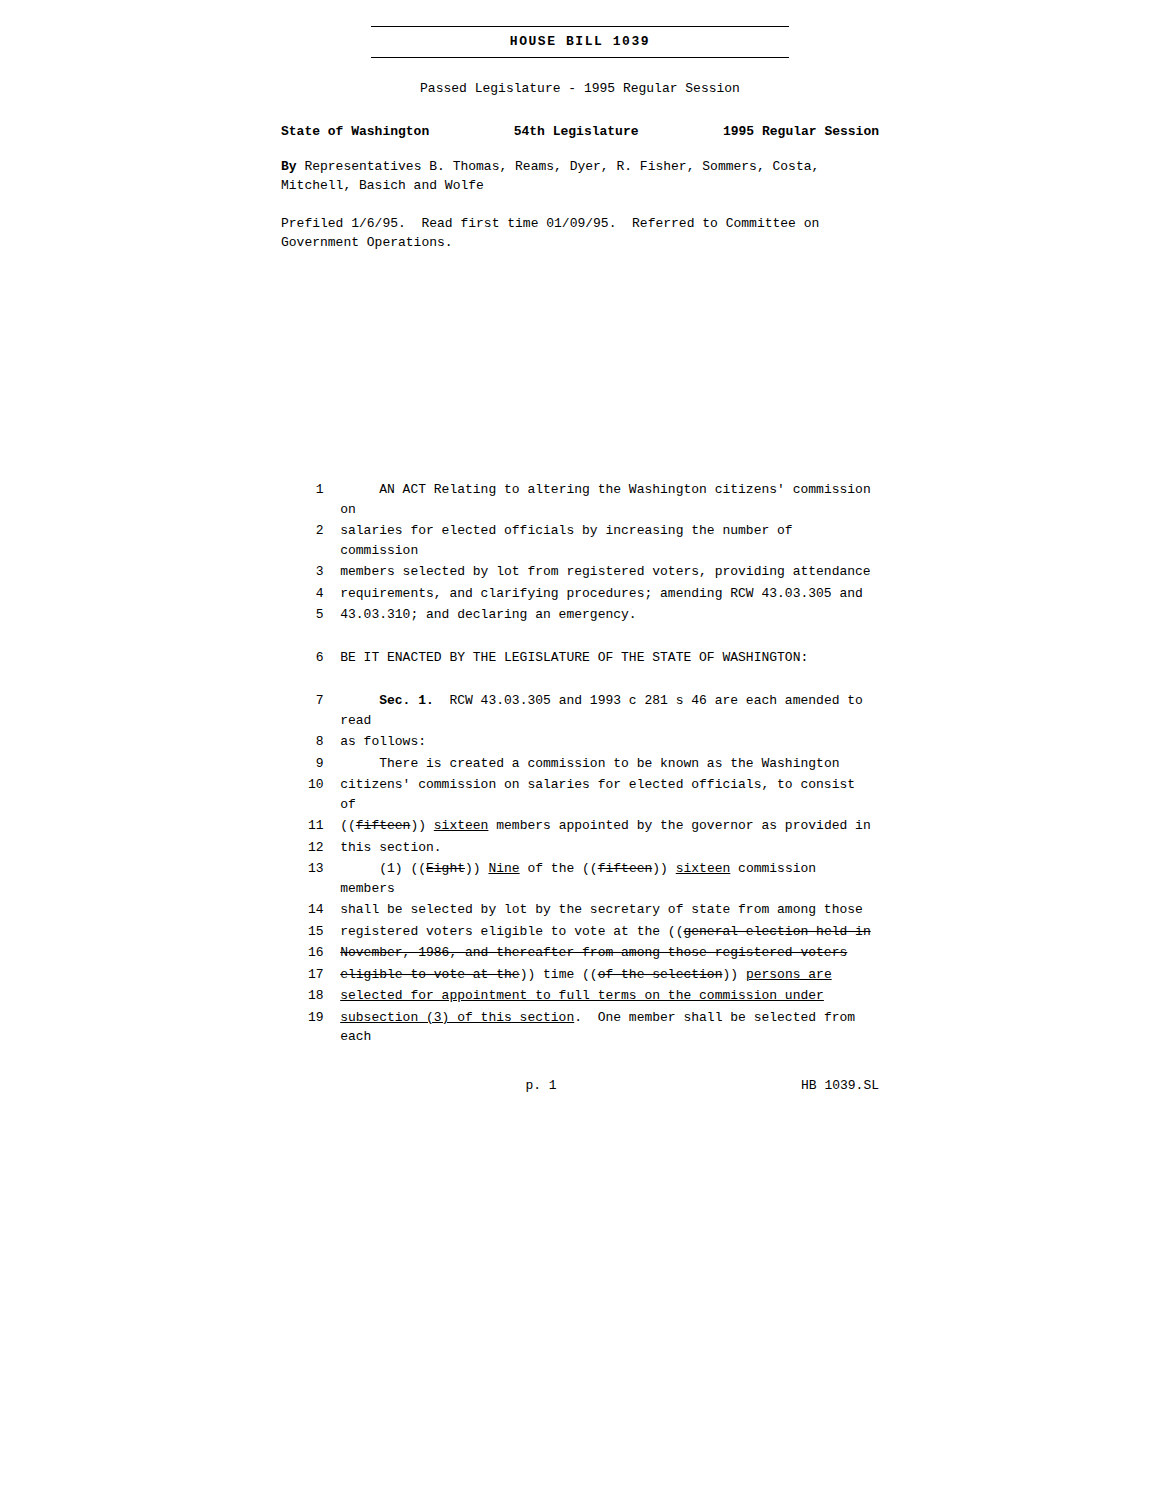HOUSE BILL 1039
Passed Legislature - 1995 Regular Session
State of Washington 54th Legislature 1995 Regular Session
By Representatives B. Thomas, Reams, Dyer, R. Fisher, Sommers, Costa, Mitchell, Basich and Wolfe
Prefiled 1/6/95. Read first time 01/09/95. Referred to Committee on Government Operations.
| 1 | AN ACT Relating to altering the Washington citizens' commission on |
| 2 | salaries for elected officials by increasing the number of commission |
| 3 | members selected by lot from registered voters, providing attendance |
| 4 | requirements, and clarifying procedures; amending RCW 43.03.305 and |
| 5 | 43.03.310; and declaring an emergency. |
| 6 | BE IT ENACTED BY THE LEGISLATURE OF THE STATE OF WASHINGTON: |
| 7 | Sec. 1. RCW 43.03.305 and 1993 c 281 s 46 are each amended to read |
| 8 | as follows: |
| 9 | There is created a commission to be known as the Washington |
| 10 | citizens' commission on salaries for elected officials, to consist of |
| 11 | (( fifteen )) sixteen members appointed by the governor as provided in |
| 12 | this section. |
| 13 | (1) (( Eight )) Nine of the (( fifteen )) sixteen commission members |
| 14 | shall be selected by lot by the secretary of state from among those |
| 15 | registered voters eligible to vote at the (( general election held in |
| 16 | November, 1986, and thereafter from among those registered voters |
| 17 | eligible to vote at the )) time (( of the selection )) persons are |
| 18 | selected for appointment to full terms on the commission under |
| 19 | subsection (3) of this section . One member shall be selected from each |
p. 1 HB 1039.SL